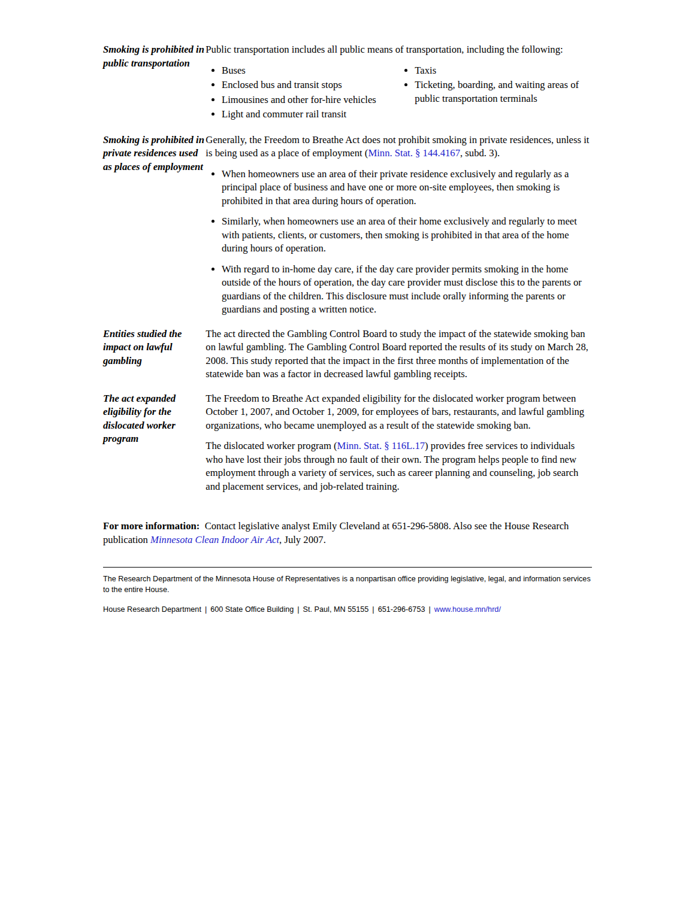| Smoking is prohibited in public transportation | Public transportation includes all public means of transportation, including the following: / Buses Enclosed bus and transit stops Limousines and other for-hire vehicles Light and commuter rail transit / Taxis Ticketing, boarding, and waiting areas of public transportation terminals / |
| Smoking is prohibited in private residences used as places of employment | Generally, the Freedom to Breathe Act does not prohibit smoking in private residences, unless it is being used as a place of employment ( Minn. Stat. § 144.4167 , subd. 3). When homeowners use an area of their private residence exclusively and regularly as a principal place of business and have one or more on-site employees, then smoking is prohibited in that area during hours of operation. Similarly, when homeowners use an area of their home exclusively and regularly to meet with patients, clients, or customers, then smoking is prohibited in that area of the home during hours of operation. With regard to in-home day care, if the day care provider permits smoking in the home outside of the hours of operation, the day care provider must disclose this to the parents or guardians of the children. This disclosure must include orally informing the parents or guardians and posting a written notice. |
| Entities studied the impact on lawful gambling | The act directed the Gambling Control Board to study the impact of the statewide smoking ban on lawful gambling. The Gambling Control Board reported the results of its study on March 28, 2008. This study reported that the impact in the first three months of implementation of the statewide ban was a factor in decreased lawful gambling receipts. |
| The act expanded eligibility for the dislocated worker program | The Freedom to Breathe Act expanded eligibility for the dislocated worker program between October 1, 2007, and October 1, 2009, for employees of bars, restaurants, and lawful gambling organizations, who became unemployed as a result of the statewide smoking ban. The dislocated worker program ( Minn. Stat. § 116L.17 ) provides free services to individuals who have lost their jobs through no fault of their own. The program helps people to find new employment through a variety of services, such as career planning and counseling, job search and placement services, and job-related training. |
For more information: Contact legislative analyst Emily Cleveland at 651-296-5808. Also see the House Research publication Minnesota Clean Indoor Air Act, July 2007.
The Research Department of the Minnesota House of Representatives is a nonpartisan office providing legislative, legal, and information services to the entire House.
House Research Department|600 State Office Building|St. Paul, MN 55155|651-296-6753|www.house.mn/hrd/